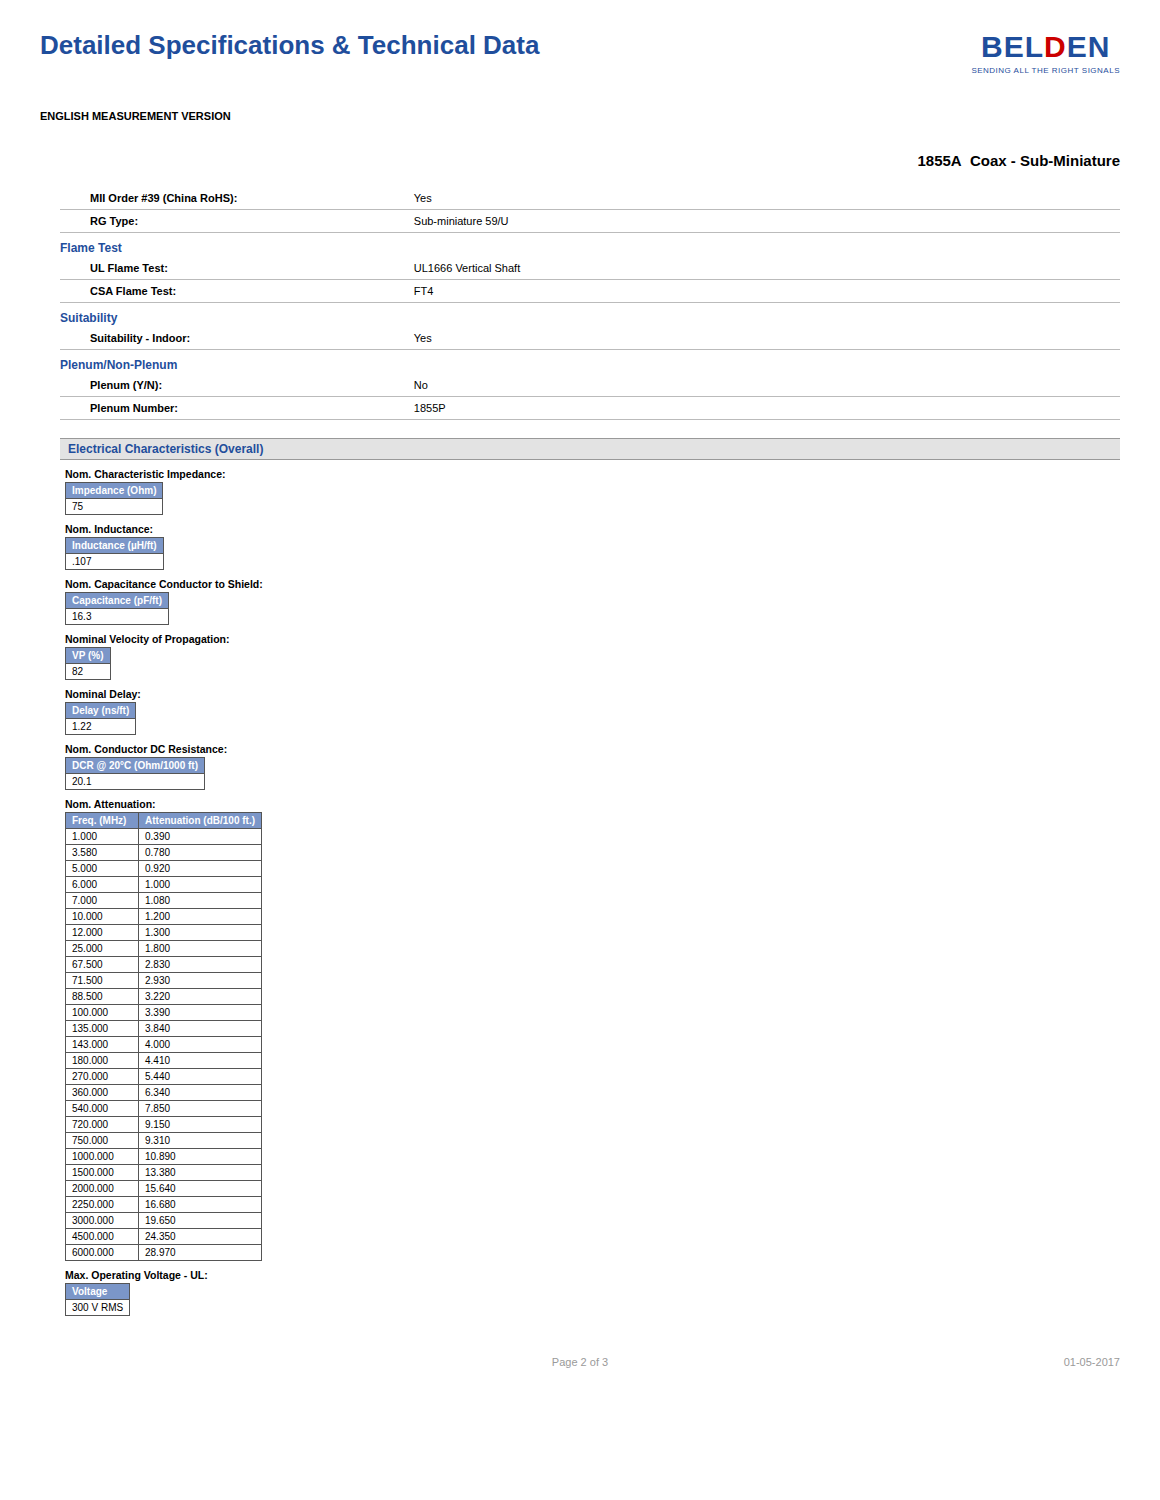Detailed Specifications & Technical Data
BELDEN
SENDING ALL THE RIGHT SIGNALS
ENGLISH MEASUREMENT VERSION
1855A Coax - Sub-Miniature
| MII Order #39 (China RoHS): | Yes |
| RG Type: | Sub-miniature 59/U |
Flame Test
| UL Flame Test: | UL1666 Vertical Shaft |
| CSA Flame Test: | FT4 |
Suitability
| Suitability - Indoor: | Yes |
Plenum/Non-Plenum
| Plenum (Y/N): | No |
| Plenum Number: | 1855P |
Electrical Characteristics (Overall)
Nom. Characteristic Impedance:
| Impedance (Ohm) |
| --- |
| 75 |
Nom. Inductance:
| Inductance (µH/ft) |
| --- |
| .107 |
Nom. Capacitance Conductor to Shield:
| Capacitance (pF/ft) |
| --- |
| 16.3 |
Nominal Velocity of Propagation:
| VP (%) |
| --- |
| 82 |
Nominal Delay:
| Delay (ns/ft) |
| --- |
| 1.22 |
Nom. Conductor DC Resistance:
| DCR @ 20°C (Ohm/1000 ft) |
| --- |
| 20.1 |
Nom. Attenuation:
| Freq. (MHz) | Attenuation (dB/100 ft.) |
| --- | --- |
| 1.000 | 0.390 |
| 3.580 | 0.780 |
| 5.000 | 0.920 |
| 6.000 | 1.000 |
| 7.000 | 1.080 |
| 10.000 | 1.200 |
| 12.000 | 1.300 |
| 25.000 | 1.800 |
| 67.500 | 2.830 |
| 71.500 | 2.930 |
| 88.500 | 3.220 |
| 100.000 | 3.390 |
| 135.000 | 3.840 |
| 143.000 | 4.000 |
| 180.000 | 4.410 |
| 270.000 | 5.440 |
| 360.000 | 6.340 |
| 540.000 | 7.850 |
| 720.000 | 9.150 |
| 750.000 | 9.310 |
| 1000.000 | 10.890 |
| 1500.000 | 13.380 |
| 2000.000 | 15.640 |
| 2250.000 | 16.680 |
| 3000.000 | 19.650 |
| 4500.000 | 24.350 |
| 6000.000 | 28.970 |
Max. Operating Voltage - UL:
| Voltage |
| --- |
| 300 V RMS |
Page 2 of 3
01-05-2017